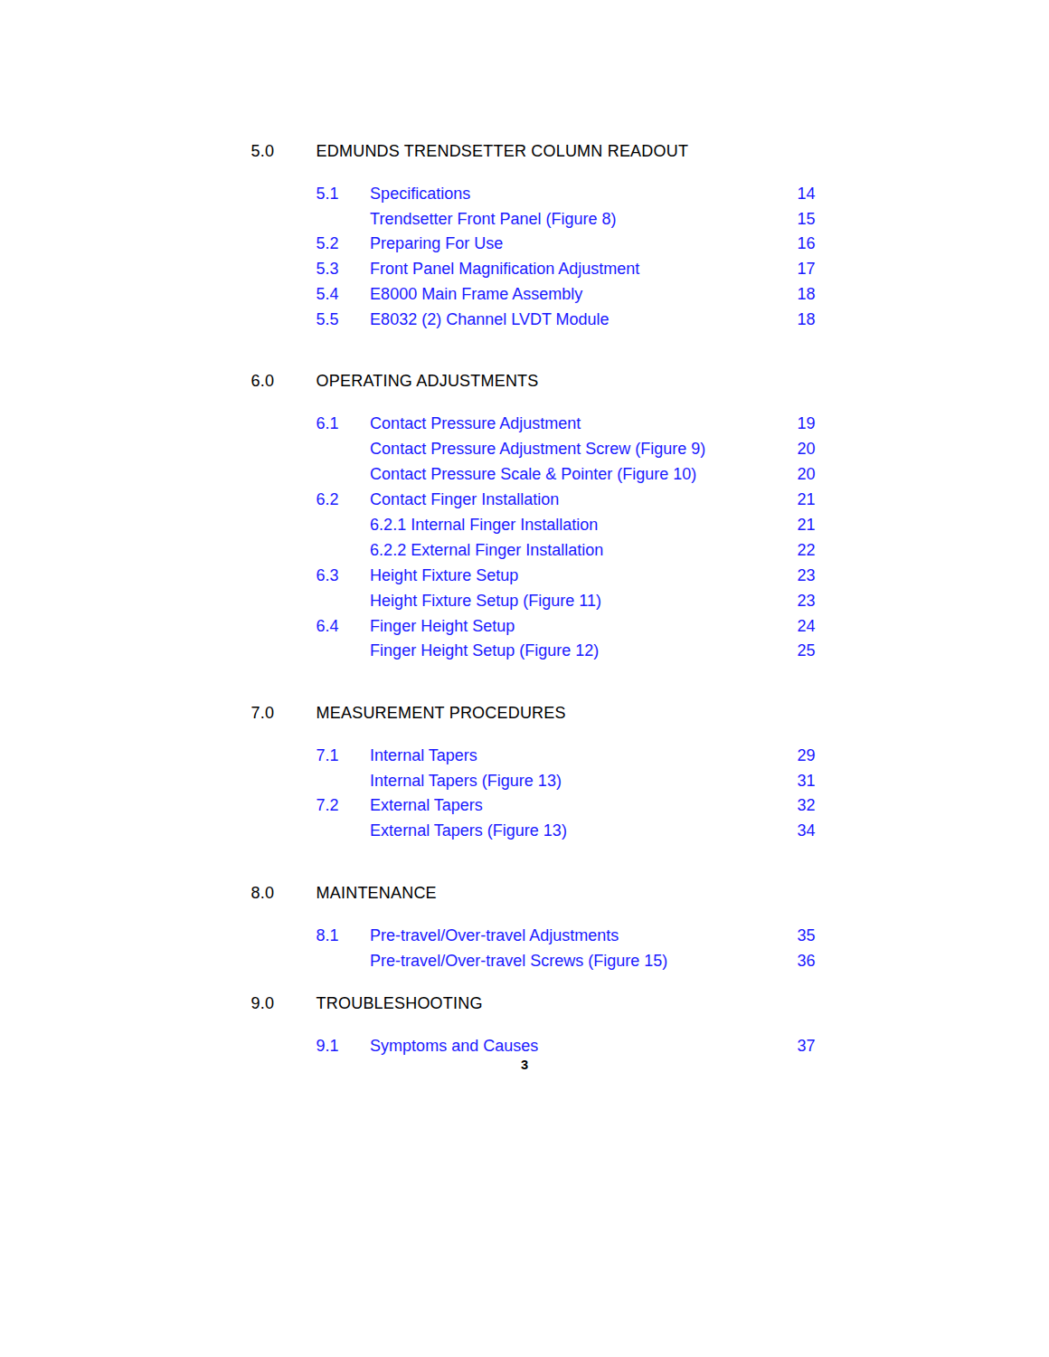| 5.0 | EDMUNDS TRENDSETTER COLUMN READOUT | |
| | 5.1 | Specifications | 14 |
| | | Trendsetter Front Panel (Figure 8) | 15 |
| | 5.2 | Preparing For Use | 16 |
| | 5.3 | Front Panel Magnification Adjustment | 17 |
| | 5.4 | E8000 Main Frame Assembly | 18 |
| | 5.5 | E8032 (2) Channel LVDT Module | 18 |
| 6.0 | OPERATING ADJUSTMENTS | |
| | 6.1 | Contact Pressure Adjustment | 19 |
| | | Contact Pressure Adjustment Screw (Figure 9) | 20 |
| | | Contact Pressure Scale & Pointer (Figure 10) | 20 |
| | 6.2 | Contact Finger Installation | 21 |
| | | 6.2.1 Internal Finger Installation | 21 |
| | | 6.2.2 External Finger Installation | 22 |
| | 6.3 | Height Fixture Setup | 23 |
| | | Height Fixture Setup (Figure 11) | 23 |
| | 6.4 | Finger Height Setup | 24 |
| | | Finger Height Setup (Figure 12) | 25 |
| 7.0 | MEASUREMENT PROCEDURES | |
| | 7.1 | Internal Tapers | 29 |
| | | Internal Tapers (Figure 13) | 31 |
| | 7.2 | External Tapers | 32 |
| | | External Tapers (Figure 13) | 34 |
| 8.0 | MAINTENANCE | |
| | 8.1 | Pre-travel/Over-travel Adjustments | 35 |
| | | Pre-travel/Over-travel Screws (Figure 15) | 36 |
| 9.0 | TROUBLESHOOTING | |
| | 9.1 | Symptoms and Causes | 37 |
3